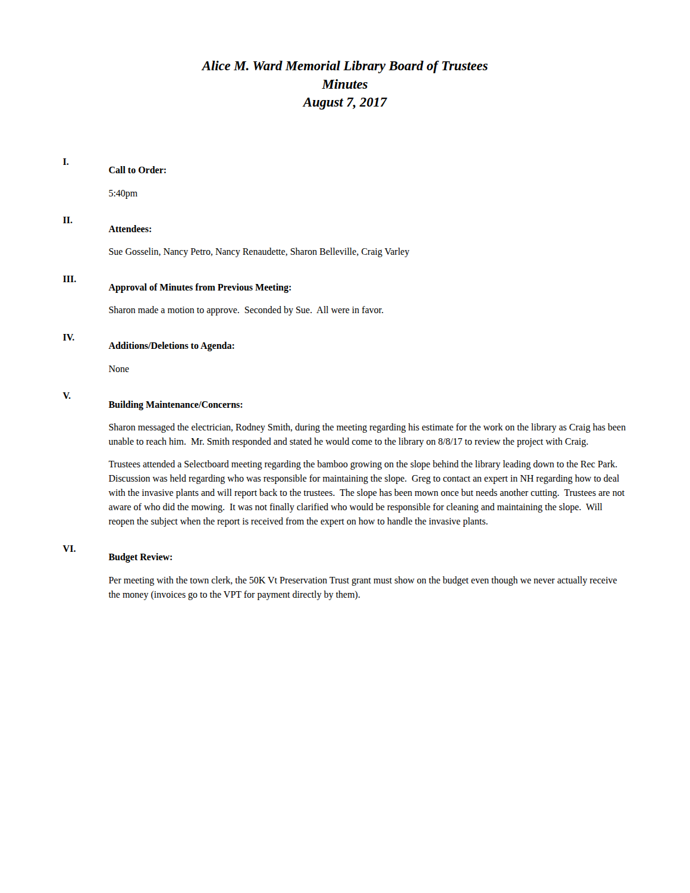Alice M. Ward Memorial Library Board of Trustees
Minutes
August 7, 2017
I.
Call to Order:
5:40pm
II.
Attendees:
Sue Gosselin, Nancy Petro, Nancy Renaudette, Sharon Belleville, Craig Varley
III.
Approval of Minutes from Previous Meeting:
Sharon made a motion to approve. Seconded by Sue. All were in favor.
IV.
Additions/Deletions to Agenda:
None
V.
Building Maintenance/Concerns:
Sharon messaged the electrician, Rodney Smith, during the meeting regarding his estimate for the work on the library as Craig has been unable to reach him. Mr. Smith responded and stated he would come to the library on 8/8/17 to review the project with Craig.
Trustees attended a Selectboard meeting regarding the bamboo growing on the slope behind the library leading down to the Rec Park. Discussion was held regarding who was responsible for maintaining the slope. Greg to contact an expert in NH regarding how to deal with the invasive plants and will report back to the trustees. The slope has been mown once but needs another cutting. Trustees are not aware of who did the mowing. It was not finally clarified who would be responsible for cleaning and maintaining the slope. Will reopen the subject when the report is received from the expert on how to handle the invasive plants.
VI.
Budget Review:
Per meeting with the town clerk, the 50K Vt Preservation Trust grant must show on the budget even though we never actually receive the money (invoices go to the VPT for payment directly by them).